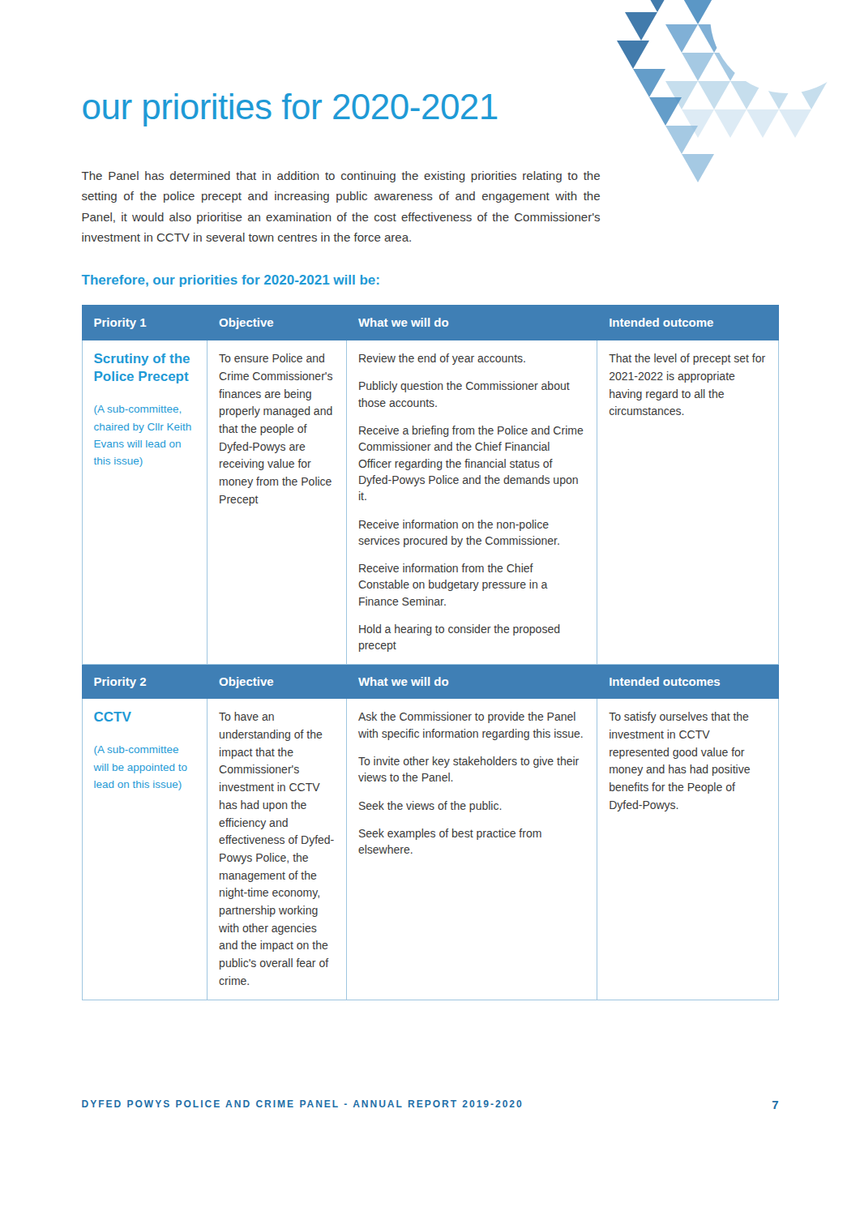our priorities for 2020-2021
The Panel has determined that in addition to continuing the existing priorities relating to the setting of the police precept and increasing public awareness of and engagement with the Panel, it would also prioritise an examination of the cost effectiveness of the Commissioner's investment in CCTV in several town centres in the force area.
Therefore, our priorities for 2020-2021 will be:
| Priority 1 | Objective | What we will do | Intended outcome |
| --- | --- | --- | --- |
| Scrutiny of the Police Precept (A sub-committee, chaired by Cllr Keith Evans will lead on this issue) | To ensure Police and Crime Commissioner's finances are being properly managed and that the people of Dyfed-Powys are receiving value for money from the Police Precept | Review the end of year accounts. Publicly question the Commissioner about those accounts. Receive a briefing from the Police and Crime Commissioner and the Chief Financial Officer regarding the financial status of Dyfed-Powys Police and the demands upon it. Receive information on the non-police services procured by the Commissioner. Receive information from the Chief Constable on budgetary pressure in a Finance Seminar. Hold a hearing to consider the proposed precept | That the level of precept set for 2021-2022 is appropriate having regard to all the circumstances. |
| Priority 2 | Objective | What we will do | Intended outcomes |
| CCTV (A sub-committee will be appointed to lead on this issue) | To have an understanding of the impact that the Commissioner's investment in CCTV has had upon the efficiency and effectiveness of Dyfed-Powys Police, the management of the night-time economy, partnership working with other agencies and the impact on the public's overall fear of crime. | Ask the Commissioner to provide the Panel with specific information regarding this issue. To invite other key stakeholders to give their views to the Panel. Seek the views of the public. Seek examples of best practice from elsewhere. | To satisfy ourselves that the investment in CCTV represented good value for money and has had positive benefits for the People of Dyfed-Powys. |
DYFED POWYS POLICE AND CRIME PANEL - ANNUAL REPORT 2019-2020 7